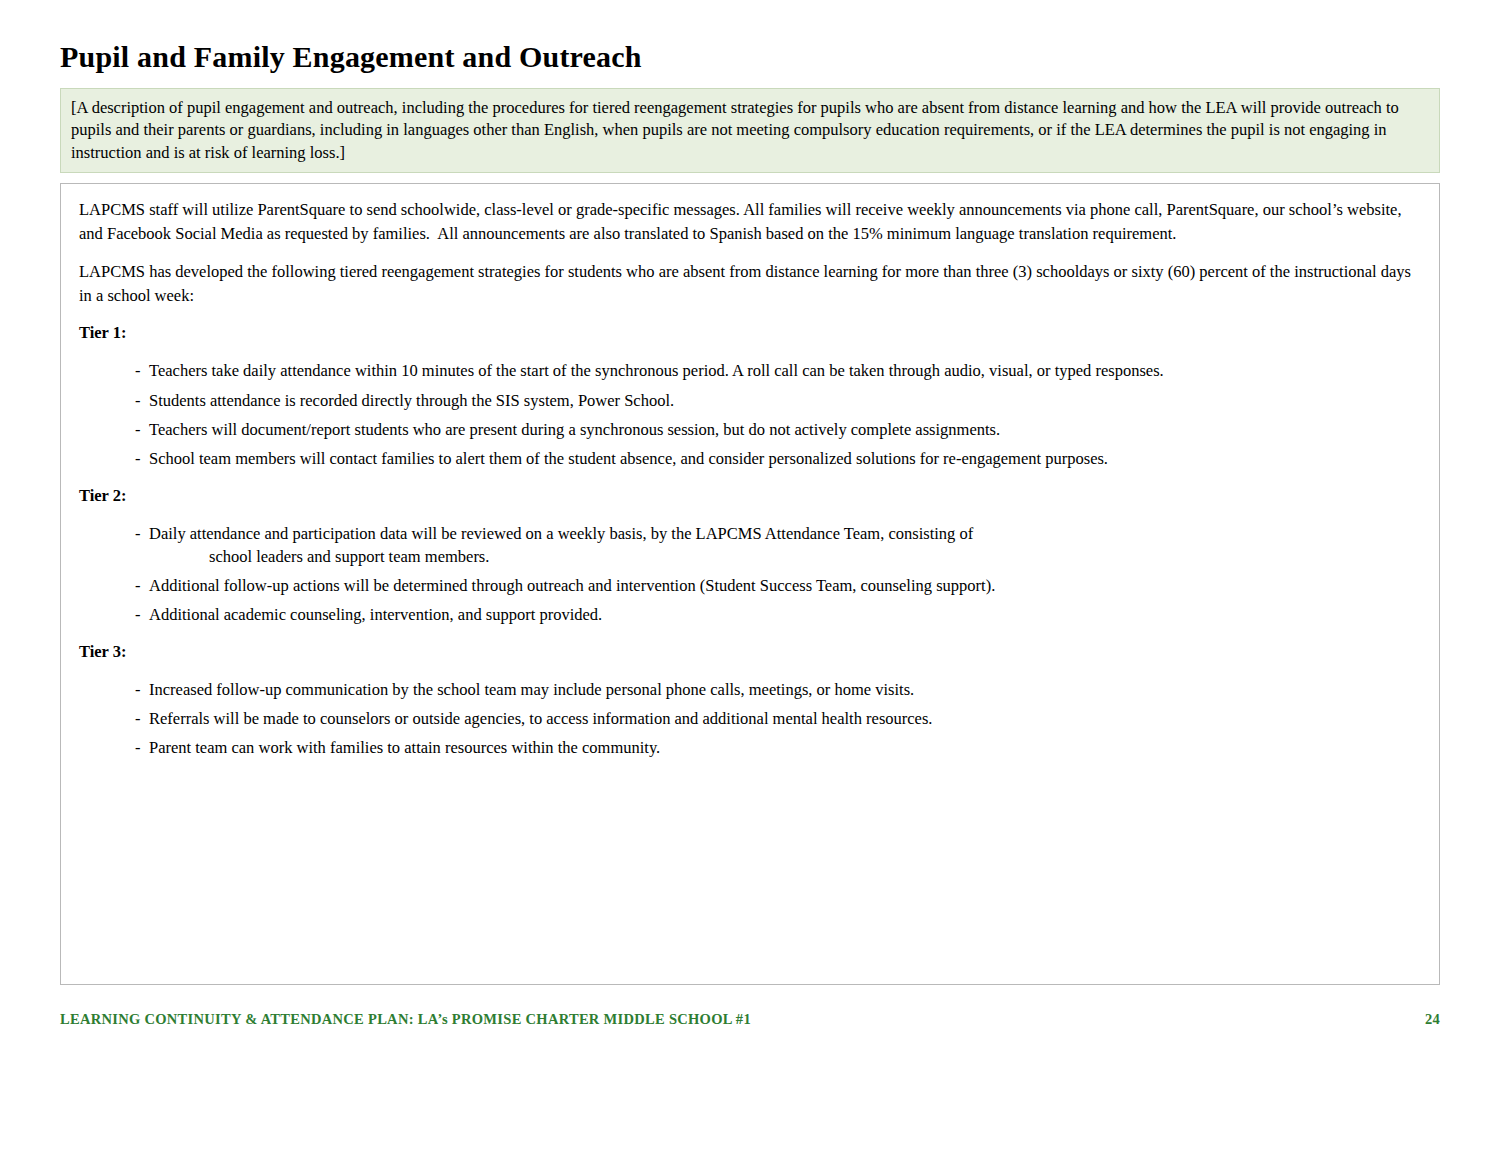Pupil and Family Engagement and Outreach
[A description of pupil engagement and outreach, including the procedures for tiered reengagement strategies for pupils who are absent from distance learning and how the LEA will provide outreach to pupils and their parents or guardians, including in languages other than English, when pupils are not meeting compulsory education requirements, or if the LEA determines the pupil is not engaging in instruction and is at risk of learning loss.]
LAPCMS staff will utilize ParentSquare to send schoolwide, class-level or grade-specific messages. All families will receive weekly announcements via phone call, ParentSquare, our school’s website, and Facebook Social Media as requested by families. All announcements are also translated to Spanish based on the 15% minimum language translation requirement.
LAPCMS has developed the following tiered reengagement strategies for students who are absent from distance learning for more than three (3) schooldays or sixty (60) percent of the instructional days in a school week:
Tier 1:
Teachers take daily attendance within 10 minutes of the start of the synchronous period. A roll call can be taken through audio, visual, or typed responses.
Students attendance is recorded directly through the SIS system, Power School.
Teachers will document/report students who are present during a synchronous session, but do not actively complete assignments.
School team members will contact families to alert them of the student absence, and consider personalized solutions for re-engagement purposes.
Tier 2:
Daily attendance and participation data will be reviewed on a weekly basis, by the LAPCMS Attendance Team, consisting of school leaders and support team members.
Additional follow-up actions will be determined through outreach and intervention (Student Success Team, counseling support).
Additional academic counseling, intervention, and support provided.
Tier 3:
Increased follow-up communication by the school team may include personal phone calls, meetings, or home visits.
Referrals will be made to counselors or outside agencies, to access information and additional mental health resources.
Parent team can work with families to attain resources within the community.
LEARNING CONTINUITY & ATTENDANCE PLAN: LA’s PROMISE CHARTER MIDDLE SCHOOL #1 24